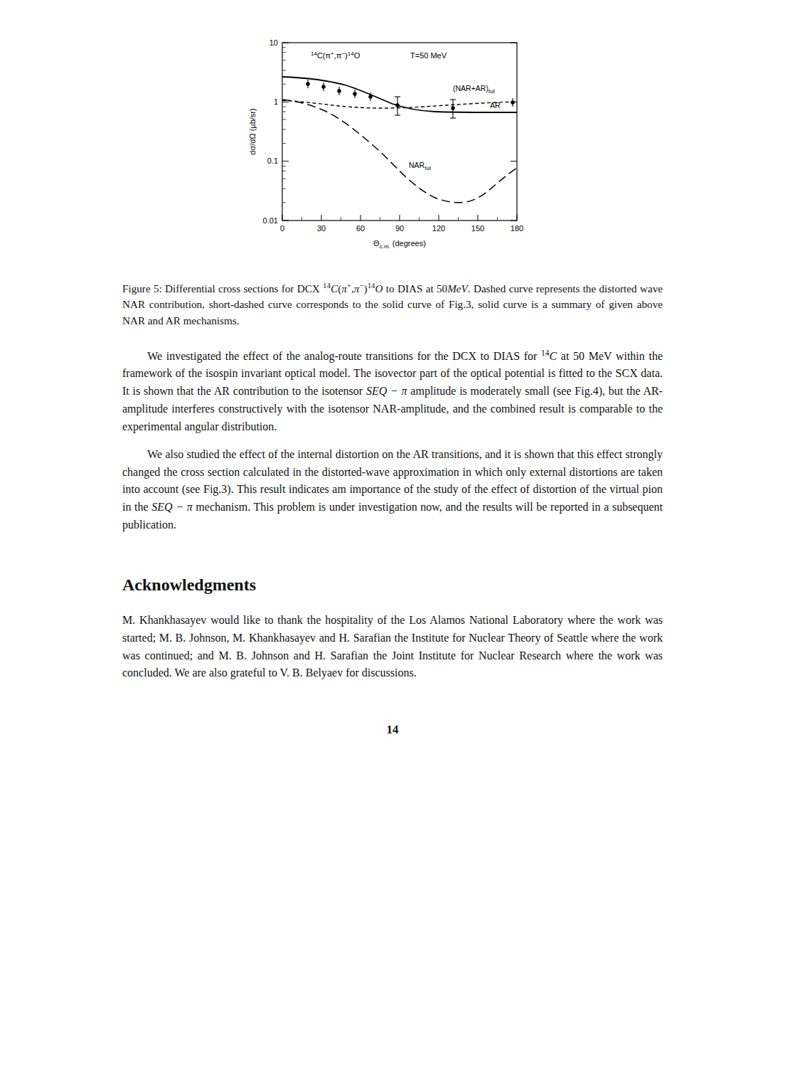10 1 0.1 0.01 0 30 60 90 120 150 180 Θc.m. (degrees) dσ/dΩ (µb/sr) 14C(π+,π−)14O T=50 MeV (NAR+AR)full AR NARfull
Figure 5: Differential cross sections for DCX 14C(π+,π−)14O to DIAS at 50MeV. Dashed curve represents the distorted wave NAR contribution, short-dashed curve corresponds to the solid curve of Fig.3, solid curve is a summary of given above NAR and AR mechanisms.
We investigated the effect of the analog-route transitions for the DCX to DIAS for 14C at 50 MeV within the framework of the isospin invariant optical model. The isovector part of the optical potential is fitted to the SCX data. It is shown that the AR contribution to the isotensor SEQ − π amplitude is moderately small (see Fig.4), but the AR-amplitude interferes constructively with the isotensor NAR-amplitude, and the combined result is comparable to the experimental angular distribution.
We also studied the effect of the internal distortion on the AR transitions, and it is shown that this effect strongly changed the cross section calculated in the distorted-wave approximation in which only external distortions are taken into account (see Fig.3). This result indicates am importance of the study of the effect of distortion of the virtual pion in the SEQ − π mechanism. This problem is under investigation now, and the results will be reported in a subsequent publication.
Acknowledgments
M. Khankhasayev would like to thank the hospitality of the Los Alamos National Laboratory where the work was started; M. B. Johnson, M. Khankhasayev and H. Sarafian the Institute for Nuclear Theory of Seattle where the work was continued; and M. B. Johnson and H. Sarafian the Joint Institute for Nuclear Research where the work was concluded. We are also grateful to V. B. Belyaev for discussions.
14